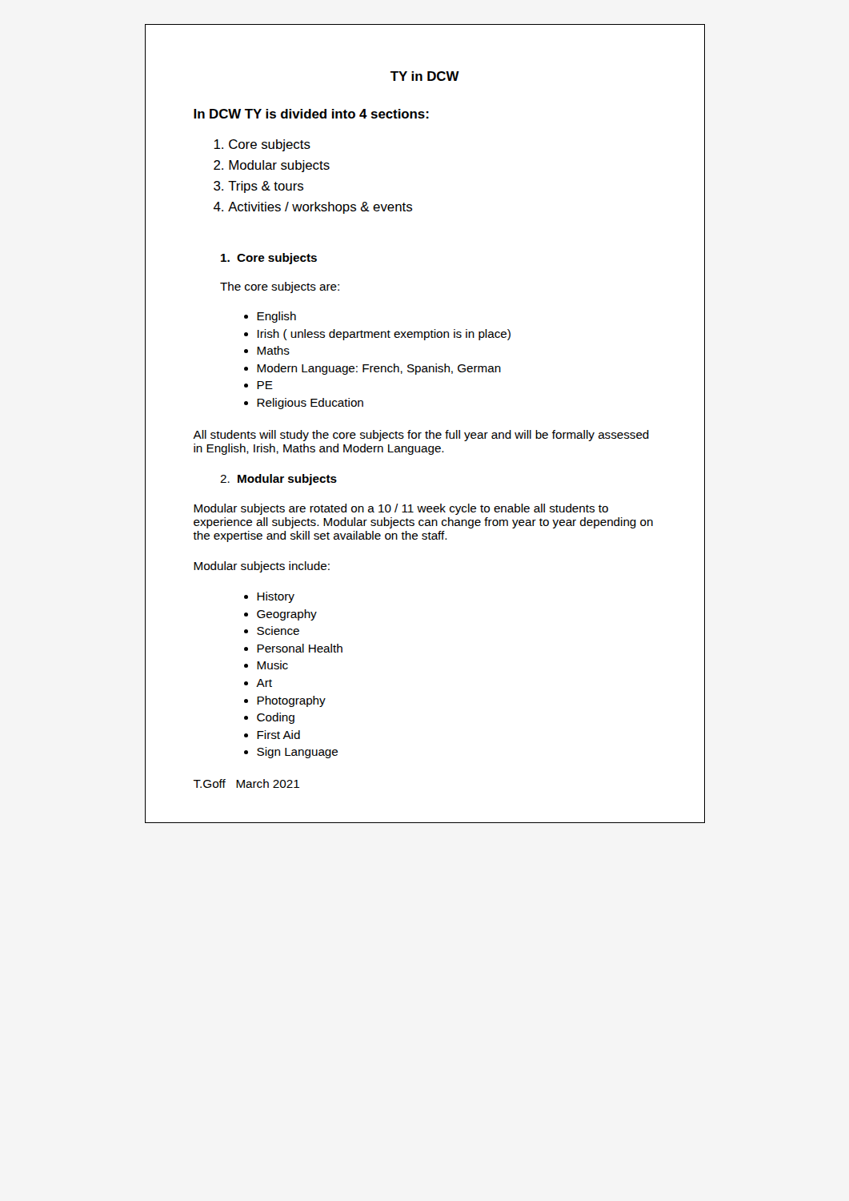TY in DCW
In DCW TY is divided into 4 sections:
Core subjects
Modular subjects
Trips & tours
Activities / workshops & events
1. Core subjects
The core subjects are:
English
Irish ( unless department exemption is in place)
Maths
Modern Language: French, Spanish, German
PE
Religious Education
All students will study the core subjects for the full year and will be formally assessed in English, Irish, Maths and Modern Language.
2. Modular subjects
Modular subjects are rotated on a 10 / 11 week cycle to enable all students to experience all subjects. Modular subjects can change from year to year depending on the expertise and skill set available on the staff.
Modular subjects include:
History
Geography
Science
Personal Health
Music
Art
Photography
Coding
First Aid
Sign Language
T.Goff March 2021